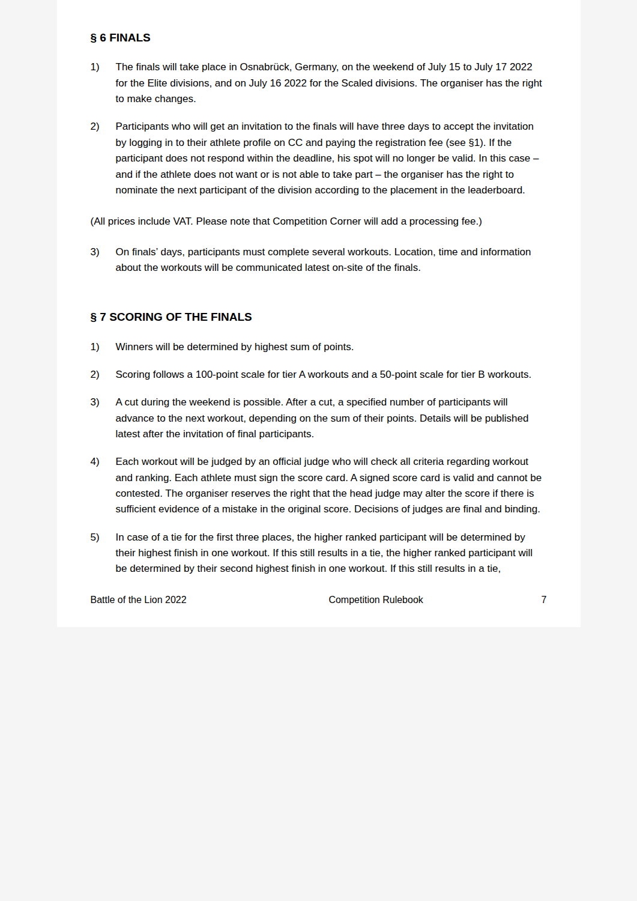§ 6 FINALS
1) The finals will take place in Osnabrück, Germany, on the weekend of July 15 to July 17 2022 for the Elite divisions, and on July 16 2022 for the Scaled divisions. The organiser has the right to make changes.
2) Participants who will get an invitation to the finals will have three days to accept the invitation by logging in to their athlete profile on CC and paying the registration fee (see §1). If the participant does not respond within the deadline, his spot will no longer be valid. In this case – and if the athlete does not want or is not able to take part – the organiser has the right to nominate the next participant of the division according to the placement in the leaderboard.
(All prices include VAT. Please note that Competition Corner will add a processing fee.)
3) On finals’ days, participants must complete several workouts. Location, time and information about the workouts will be communicated latest on-site of the finals.
§ 7 SCORING OF THE FINALS
1) Winners will be determined by highest sum of points.
2) Scoring follows a 100-point scale for tier A workouts and a 50-point scale for tier B workouts.
3) A cut during the weekend is possible. After a cut, a specified number of participants will advance to the next workout, depending on the sum of their points. Details will be published latest after the invitation of final participants.
4) Each workout will be judged by an official judge who will check all criteria regarding workout and ranking. Each athlete must sign the score card. A signed score card is valid and cannot be contested. The organiser reserves the right that the head judge may alter the score if there is sufficient evidence of a mistake in the original score. Decisions of judges are final and binding.
5) In case of a tie for the first three places, the higher ranked participant will be determined by their highest finish in one workout. If this still results in a tie, the higher ranked participant will be determined by their second highest finish in one workout. If this still results in a tie,
Battle of the Lion 2022
Competition Rulebook
7